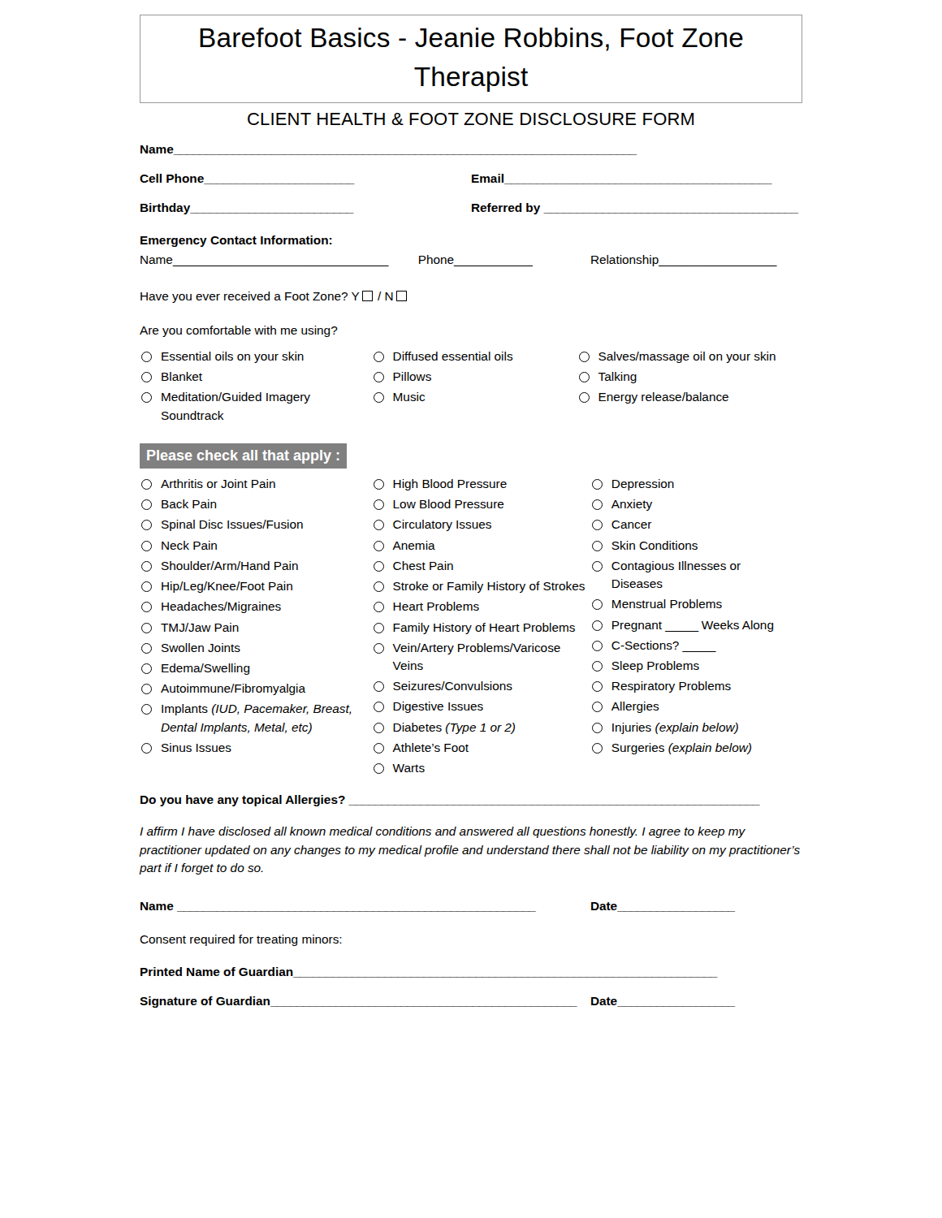Barefoot Basics - Jeanie Robbins, Foot Zone Therapist
CLIENT HEALTH & FOOT ZONE DISCLOSURE FORM
Name_______________________________________________________________________
Cell Phone_______________________
Email_________________________________________
Birthday_________________________
Referred by _______________________________________
Emergency Contact Information:
Name_________________________________
Phone____________
Relationship__________________
Have you ever received a Foot Zone? Y / N
Are you comfortable with me using?
Essential oils on your skin
Blanket
Meditation/Guided Imagery
Soundtrack
Diffused essential oils
Pillows
Music
Salves/massage oil on your skin
Talking
Energy release/balance
Please check all that apply :
Arthritis or Joint Pain
Back Pain
Spinal Disc Issues/Fusion
Neck Pain
Shoulder/Arm/Hand Pain
Hip/Leg/Knee/Foot Pain
Headaches/Migraines
TMJ/Jaw Pain
Swollen Joints
Edema/Swelling
Autoimmune/Fibromyalgia
Implants (IUD, Pacemaker, Breast,
Dental Implants, Metal, etc)
Sinus Issues
High Blood Pressure
Low Blood Pressure
Circulatory Issues
Anemia
Chest Pain
Stroke or Family History of Strokes
Heart Problems
Family History of Heart Problems
Vein/Artery Problems/Varicose Veins
Seizures/Convulsions
Digestive Issues
Diabetes (Type 1 or 2)
Athlete’s Foot
Warts
Depression
Anxiety
Cancer
Skin Conditions
Contagious Illnesses or
Diseases
Menstrual Problems
Pregnant _____ Weeks Along
C-Sections? _____
Sleep Problems
Respiratory Problems
Allergies
Injuries (explain below)
Surgeries (explain below)
Do you have any topical Allergies? _______________________________________________________________
I affirm I have disclosed all known medical conditions and answered all questions honestly. I agree to keep my practitioner updated on any changes to my medical profile and understand there shall not be liability on my practitioner’s part if I forget to do so.
Name _______________________________________________________
Date__________________
Consent required for treating minors:
Printed Name of Guardian_________________________________________________________________
Signature of Guardian_______________________________________________
Date__________________